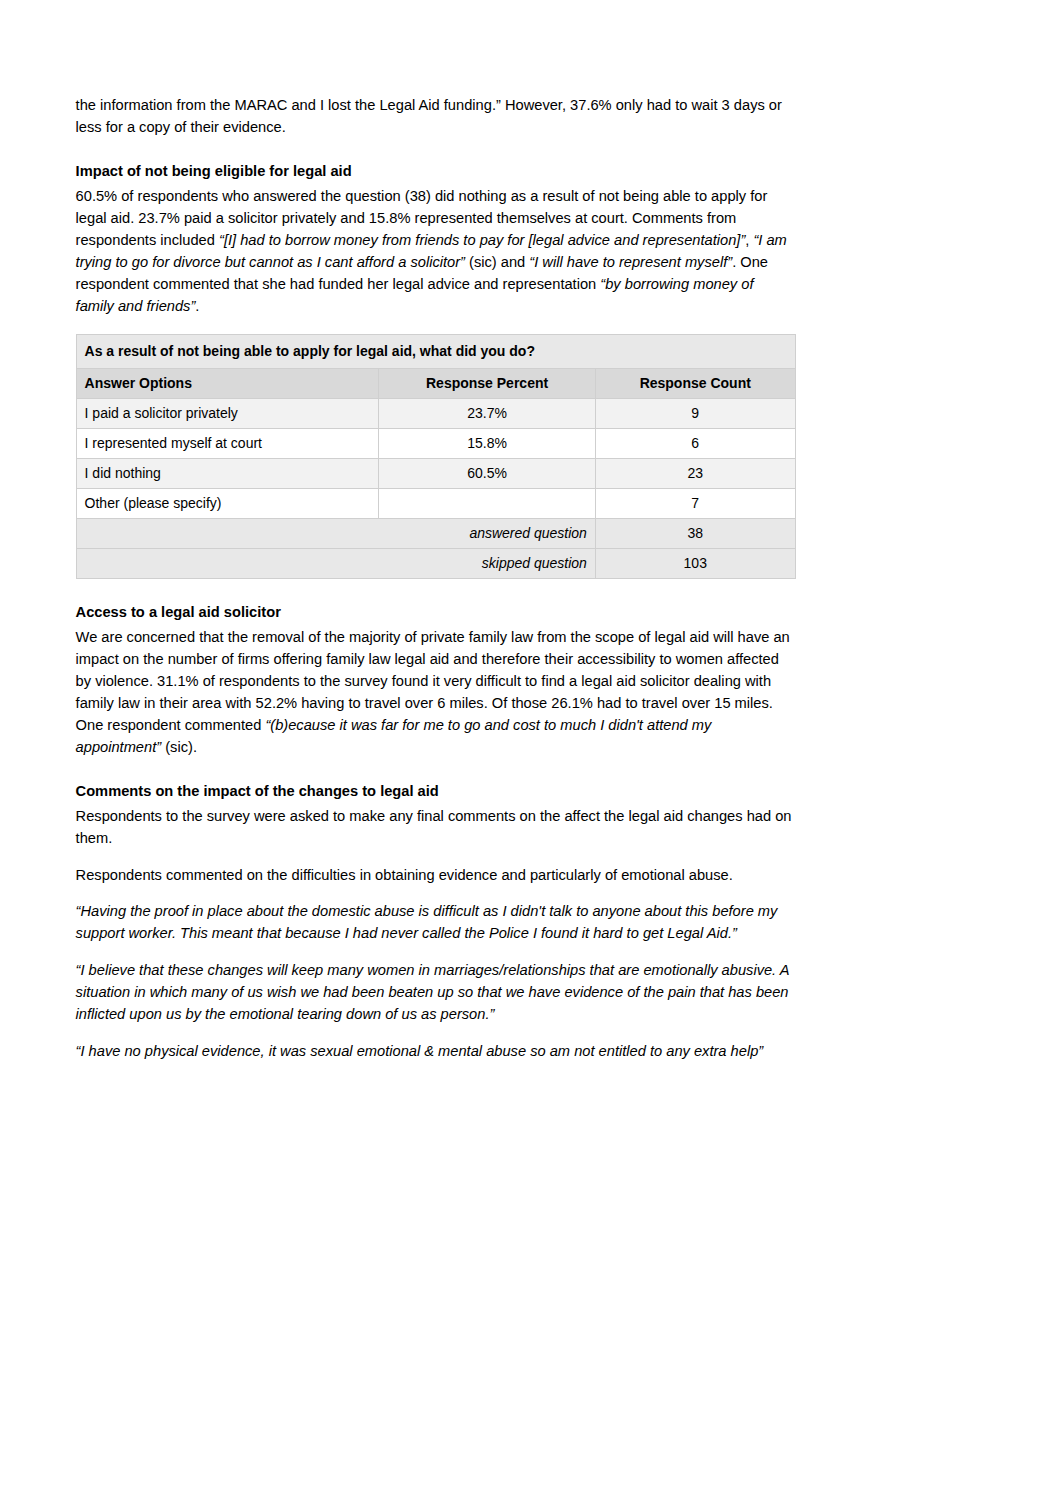the information from the MARAC and I lost the Legal Aid funding.” However, 37.6% only had to wait 3 days or less for a copy of their evidence.
Impact of not being eligible for legal aid
60.5% of respondents who answered the question (38) did nothing as a result of not being able to apply for legal aid. 23.7% paid a solicitor privately and 15.8% represented themselves at court. Comments from respondents included “[I] had to borrow money from friends to pay for [legal advice and representation]”, “I am trying to go for divorce but cannot as I cant afford a solicitor” (sic) and “I will have to represent myself”. One respondent commented that she had funded her legal advice and representation “by borrowing money of family and friends”.
As a result of not being able to apply for legal aid, what did you do?
| Answer Options | Response Percent | Response Count |
| --- | --- | --- |
| I paid a solicitor privately | 23.7% | 9 |
| I represented myself at court | 15.8% | 6 |
| I did nothing | 60.5% | 23 |
| Other (please specify) | | 7 |
| answered question | 38 |
| skipped question | 103 |
Access to a legal aid solicitor
We are concerned that the removal of the majority of private family law from the scope of legal aid will have an impact on the number of firms offering family law legal aid and therefore their accessibility to women affected by violence. 31.1% of respondents to the survey found it very difficult to find a legal aid solicitor dealing with family law in their area with 52.2% having to travel over 6 miles. Of those 26.1% had to travel over 15 miles. One respondent commented “(b)ecause it was far for me to go and cost to much I didn't attend my appointment” (sic).
Comments on the impact of the changes to legal aid
Respondents to the survey were asked to make any final comments on the affect the legal aid changes had on them.
Respondents commented on the difficulties in obtaining evidence and particularly of emotional abuse.
“Having the proof in place about the domestic abuse is difficult as I didn't talk to anyone about this before my support worker. This meant that because I had never called the Police I found it hard to get Legal Aid.”
“I believe that these changes will keep many women in marriages/relationships that are emotionally abusive. A situation in which many of us wish we had been beaten up so that we have evidence of the pain that has been inflicted upon us by the emotional tearing down of us as person.”
“I have no physical evidence, it was sexual emotional & mental abuse so am not entitled to any extra help”